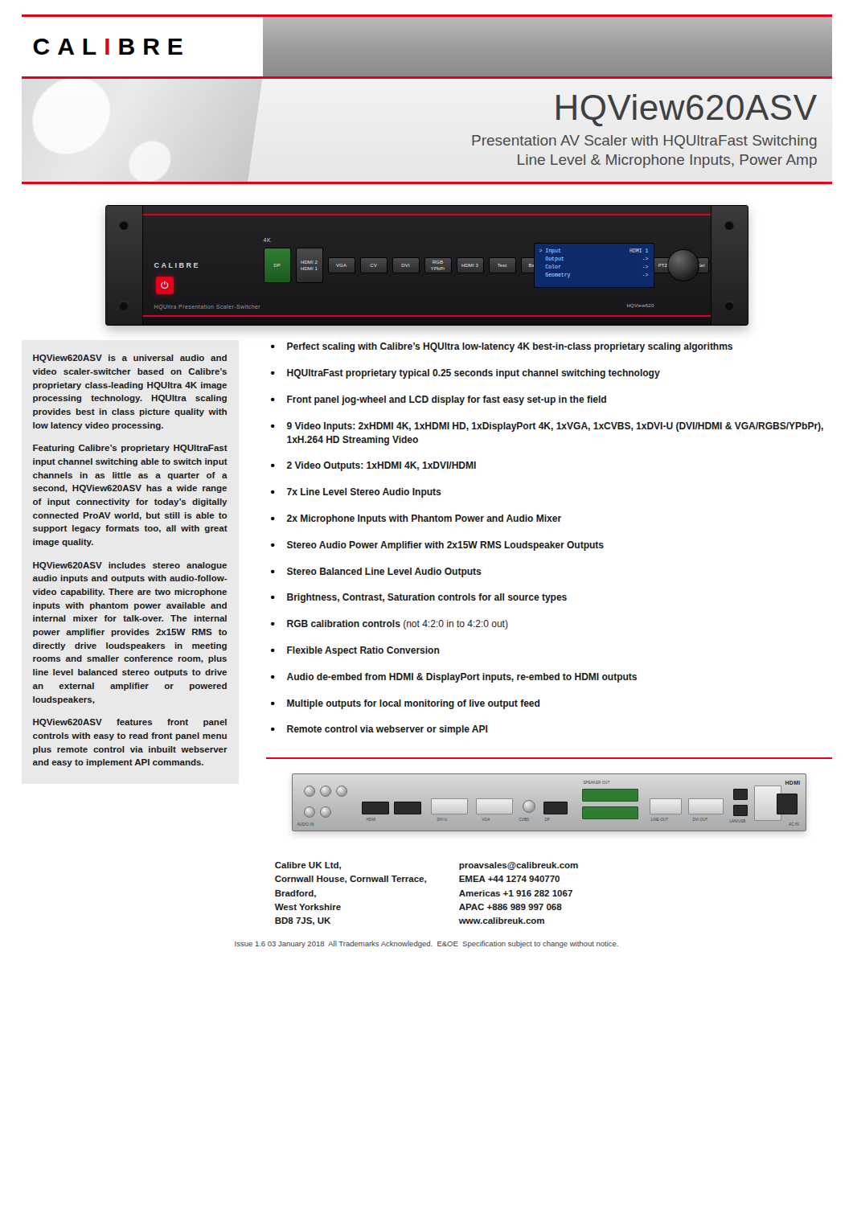CALIBRE
HQView620ASV
Presentation AV Scaler with HQUltraFast Switching
Line Level & Microphone Inputs, Power Amp
CALIBRE HQUltra Presentation Scaler-Switcher 4K
DP HDMI 2
HDMI 1 VGA CV DVI RGB YPbPr HDMI 3 Test Back Logo Esc Freeze PTZ Mem Sel
> InputHDMI 1
Output->
Color->
Geometry->
HQView620
HQView620ASV is a universal audio and video scaler-switcher based on Calibre’s proprietary class-leading HQUltra 4K image processing technology. HQUltra scaling provides best in class picture quality with low latency video processing.
Featuring Calibre’s proprietary HQUltraFast input channel switching able to switch input channels in as little as a quarter of a second, HQView620ASV has a wide range of input connectivity for today’s digitally connected ProAV world, but still is able to support legacy formats too, all with great image quality.
HQView620ASV includes stereo analogue audio inputs and outputs with audio-follow-video capability. There are two microphone inputs with phantom power available and internal mixer for talk-over. The internal power amplifier provides 2x15W RMS to directly drive loudspeakers in meeting rooms and smaller conference room, plus line level balanced stereo outputs to drive an external amplifier or powered loudspeakers,
HQView620ASV features front panel controls with easy to read front panel menu plus remote control via inbuilt webserver and easy to implement API commands.
Perfect scaling with Calibre’s HQUltra low-latency 4K best-in-class proprietary scaling algorithms
HQUltraFast proprietary typical 0.25 seconds input channel switching technology
Front panel jog-wheel and LCD display for fast easy set-up in the field
9 Video Inputs: 2xHDMI 4K, 1xHDMI HD, 1xDisplayPort 4K, 1xVGA, 1xCVBS, 1xDVI-U (DVI/HDMI & VGA/RGBS/YPbPr), 1xH.264 HD Streaming Video
2 Video Outputs: 1xHDMI 4K, 1xDVI/HDMI
7x Line Level Stereo Audio Inputs
2x Microphone Inputs with Phantom Power and Audio Mixer
Stereo Audio Power Amplifier with 2x15W RMS Loudspeaker Outputs
Stereo Balanced Line Level Audio Outputs
Brightness, Contrast, Saturation controls for all source types
RGB calibration controls (not 4:2:0 in to 4:2:0 out)
Flexible Aspect Ratio Conversion
Audio de-embed from HDMI & DisplayPort inputs, re-embed to HDMI outputs
Multiple outputs for local monitoring of live output feed
Remote control via webserver or simple API
HDMI AUDIO IN HDMI DVI-U VGA CVBS DP SPEAKER OUT LINE OUT DVI OUT LAN/USB AC IN
Calibre UK Ltd,
Cornwall House, Cornwall Terrace,
Bradford,
West Yorkshire
BD8 7JS, UK
proavsales@calibreuk.com
EMEA +44 1274 940770
Americas +1 916 282 1067
APAC +886 989 997 068
www.calibreuk.com
Issue 1.6 03 January 2018 All Trademarks Acknowledged. E&OE Specification subject to change without notice.